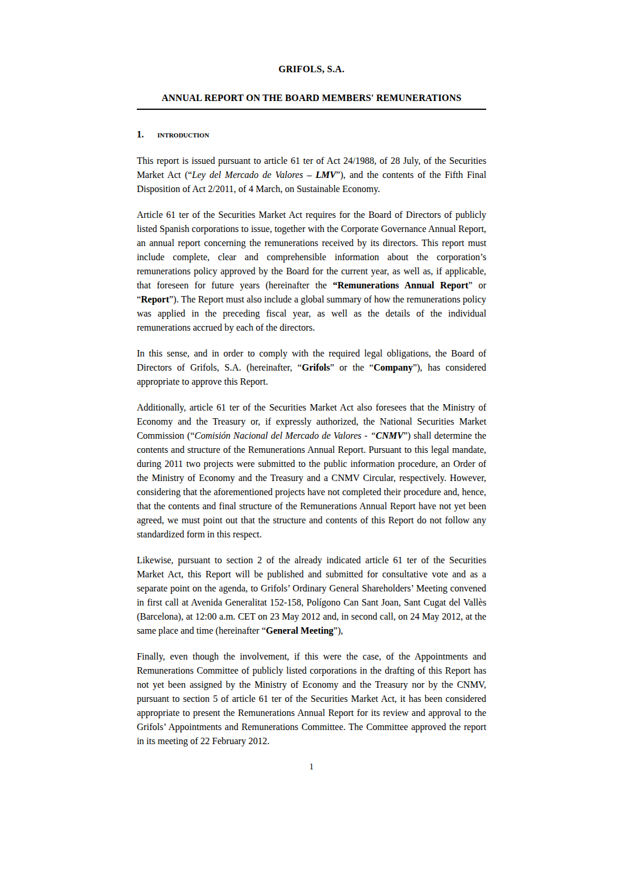GRIFOLS, S.A.
ANNUAL REPORT ON THE BOARD MEMBERS' REMUNERATIONS
1. INTRODUCTION
This report is issued pursuant to article 61 ter of Act 24/1988, of 28 July, of the Securities Market Act (“Ley del Mercado de Valores – LMV”), and the contents of the Fifth Final Disposition of Act 2/2011, of 4 March, on Sustainable Economy.
Article 61 ter of the Securities Market Act requires for the Board of Directors of publicly listed Spanish corporations to issue, together with the Corporate Governance Annual Report, an annual report concerning the remunerations received by its directors. This report must include complete, clear and comprehensible information about the corporation’s remunerations policy approved by the Board for the current year, as well as, if applicable, that foreseen for future years (hereinafter the “Remunerations Annual Report” or “Report”). The Report must also include a global summary of how the remunerations policy was applied in the preceding fiscal year, as well as the details of the individual remunerations accrued by each of the directors.
In this sense, and in order to comply with the required legal obligations, the Board of Directors of Grifols, S.A. (hereinafter, “Grifols” or the “Company”), has considered appropriate to approve this Report.
Additionally, article 61 ter of the Securities Market Act also foresees that the Ministry of Economy and the Treasury or, if expressly authorized, the National Securities Market Commission (“Comisión Nacional del Mercado de Valores - “CNMV”) shall determine the contents and structure of the Remunerations Annual Report. Pursuant to this legal mandate, during 2011 two projects were submitted to the public information procedure, an Order of the Ministry of Economy and the Treasury and a CNMV Circular, respectively. However, considering that the aforementioned projects have not completed their procedure and, hence, that the contents and final structure of the Remunerations Annual Report have not yet been agreed, we must point out that the structure and contents of this Report do not follow any standardized form in this respect.
Likewise, pursuant to section 2 of the already indicated article 61 ter of the Securities Market Act, this Report will be published and submitted for consultative vote and as a separate point on the agenda, to Grifols’ Ordinary General Shareholders’ Meeting convened in first call at Avenida Generalitat 152-158, Polígono Can Sant Joan, Sant Cugat del Vallès (Barcelona), at 12:00 a.m. CET on 23 May 2012 and, in second call, on 24 May 2012, at the same place and time (hereinafter “General Meeting”),
Finally, even though the involvement, if this were the case, of the Appointments and Remunerations Committee of publicly listed corporations in the drafting of this Report has not yet been assigned by the Ministry of Economy and the Treasury nor by the CNMV, pursuant to section 5 of article 61 ter of the Securities Market Act, it has been considered appropriate to present the Remunerations Annual Report for its review and approval to the Grifols’ Appointments and Remunerations Committee. The Committee approved the report in its meeting of 22 February 2012.
1